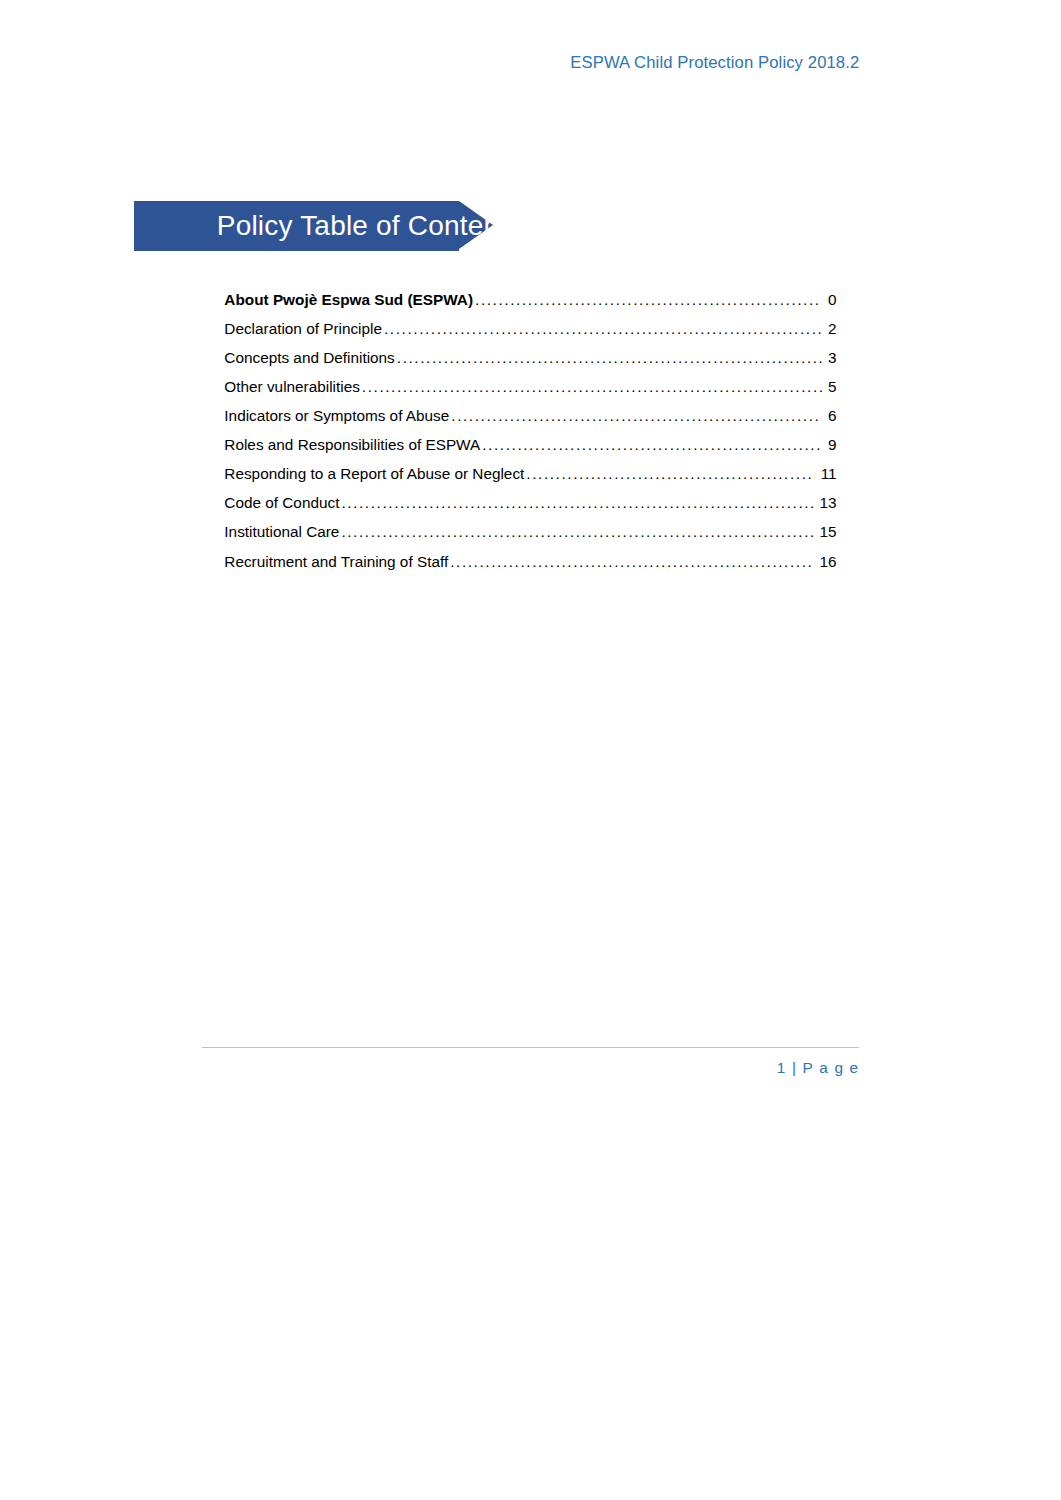ESPWA Child Protection Policy 2018.2
Policy Table of Contents
About Pwojè Espwa Sud (ESPWA) .................................................................................................. 0
Declaration of Principle ..................................................................................................................... 2
Concepts and Definitions ................................................................................................................... 3
Other vulnerabilities ......................................................................................................................... 5
Indicators or Symptoms of Abuse ..................................................................................................... 6
Roles and Responsibilities of ESPWA .............................................................................................. 9
Responding to a Report of Abuse or Neglect ................................................................................. 11
Code of Conduct ............................................................................................................................. 13
Institutional Care ............................................................................................................................ 15
Recruitment and Training of Staff ................................................................................................... 16
1 | P a g e